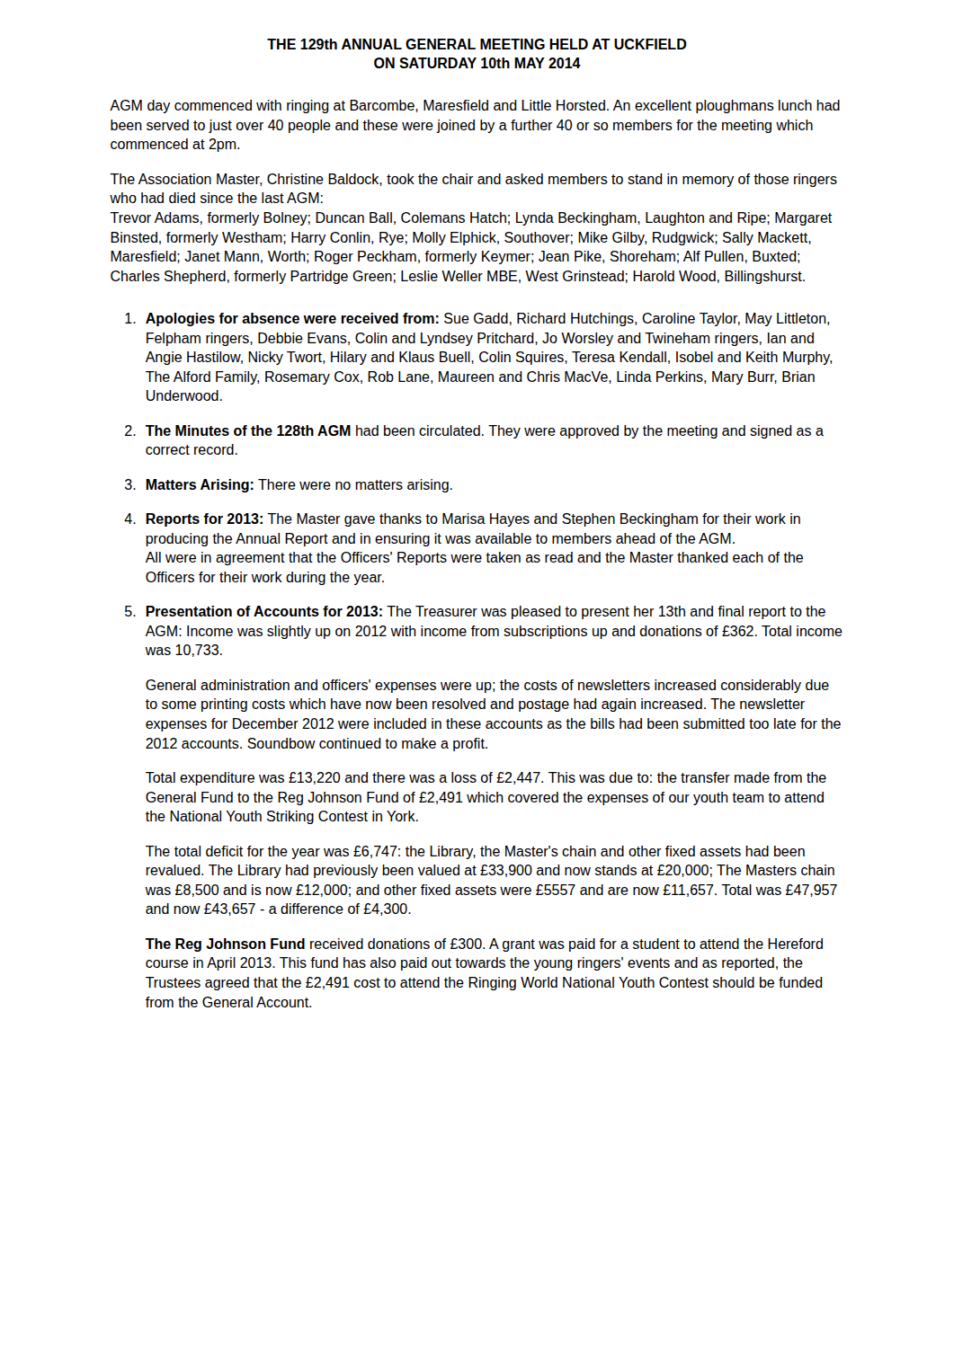THE 129th ANNUAL GENERAL MEETING HELD AT UCKFIELD
ON SATURDAY 10th MAY 2014
AGM day commenced with ringing at Barcombe, Maresfield and Little Horsted. An excellent ploughmans lunch had been served to just over 40 people and these were joined by a further 40 or so members for the meeting which commenced at 2pm.
The Association Master, Christine Baldock, took the chair and asked members to stand in memory of those ringers who had died since the last AGM:
Trevor Adams, formerly Bolney; Duncan Ball, Colemans Hatch; Lynda Beckingham, Laughton and Ripe; Margaret Binsted, formerly Westham; Harry Conlin, Rye; Molly Elphick, Southover; Mike Gilby, Rudgwick; Sally Mackett, Maresfield; Janet Mann, Worth; Roger Peckham, formerly Keymer; Jean Pike, Shoreham; Alf Pullen, Buxted; Charles Shepherd, formerly Partridge Green; Leslie Weller MBE, West Grinstead; Harold Wood, Billingshurst.
Apologies for absence were received from: Sue Gadd, Richard Hutchings, Caroline Taylor, May Littleton, Felpham ringers, Debbie Evans, Colin and Lyndsey Pritchard, Jo Worsley and Twineham ringers, Ian and Angie Hastilow, Nicky Twort, Hilary and Klaus Buell, Colin Squires, Teresa Kendall, Isobel and Keith Murphy, The Alford Family, Rosemary Cox, Rob Lane, Maureen and Chris MacVe, Linda Perkins, Mary Burr, Brian Underwood.
The Minutes of the 128th AGM had been circulated. They were approved by the meeting and signed as a correct record.
Matters Arising: There were no matters arising.
Reports for 2013: The Master gave thanks to Marisa Hayes and Stephen Beckingham for their work in producing the Annual Report and in ensuring it was available to members ahead of the AGM.
All were in agreement that the Officers' Reports were taken as read and the Master thanked each of the Officers for their work during the year.
Presentation of Accounts for 2013: The Treasurer was pleased to present her 13th and final report to the AGM: Income was slightly up on 2012 with income from subscriptions up and donations of £362. Total income was 10,733.
General administration and officers' expenses were up; the costs of newsletters increased considerably due to some printing costs which have now been resolved and postage had again increased. The newsletter expenses for December 2012 were included in these accounts as the bills had been submitted too late for the 2012 accounts. Soundbow continued to make a profit.
Total expenditure was £13,220 and there was a loss of £2,447. This was due to: the transfer made from the General Fund to the Reg Johnson Fund of £2,491 which covered the expenses of our youth team to attend the National Youth Striking Contest in York.
The total deficit for the year was £6,747: the Library, the Master's chain and other fixed assets had been revalued. The Library had previously been valued at £33,900 and now stands at £20,000; The Masters chain was £8,500 and is now £12,000; and other fixed assets were £5557 and are now £11,657. Total was £47,957 and now £43,657 - a difference of £4,300.
The Reg Johnson Fund received donations of £300. A grant was paid for a student to attend the Hereford course in April 2013. This fund has also paid out towards the young ringers' events and as reported, the Trustees agreed that the £2,491 cost to attend the Ringing World National Youth Contest should be funded from the General Account.